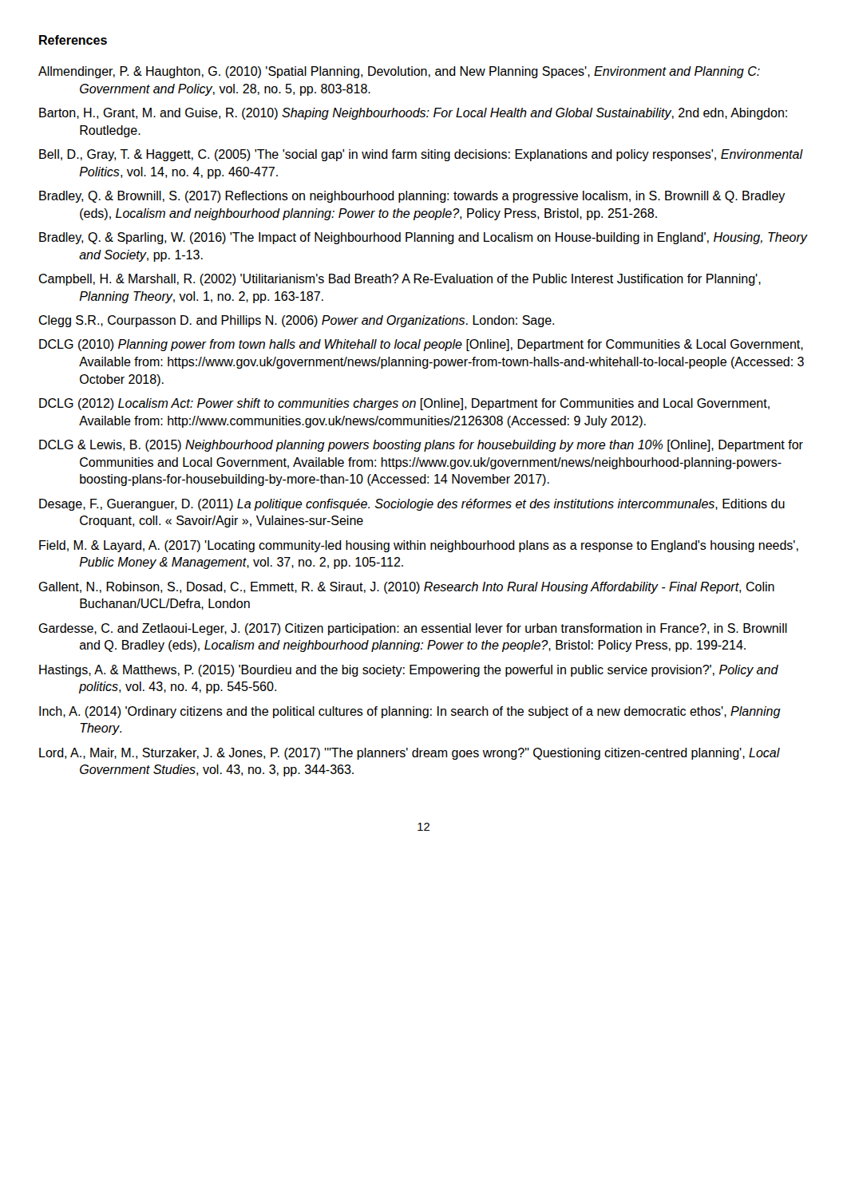References
Allmendinger, P. & Haughton, G. (2010) 'Spatial Planning, Devolution, and New Planning Spaces', Environment and Planning C: Government and Policy, vol. 28, no. 5, pp. 803-818.
Barton, H., Grant, M. and Guise, R. (2010) Shaping Neighbourhoods: For Local Health and Global Sustainability, 2nd edn, Abingdon: Routledge.
Bell, D., Gray, T. & Haggett, C. (2005) 'The 'social gap' in wind farm siting decisions: Explanations and policy responses', Environmental Politics, vol. 14, no. 4, pp. 460-477.
Bradley, Q. & Brownill, S. (2017) Reflections on neighbourhood planning: towards a progressive localism, in S. Brownill & Q. Bradley (eds), Localism and neighbourhood planning: Power to the people?, Policy Press, Bristol, pp. 251-268.
Bradley, Q. & Sparling, W. (2016) 'The Impact of Neighbourhood Planning and Localism on House-building in England', Housing, Theory and Society, pp. 1-13.
Campbell, H. & Marshall, R. (2002) 'Utilitarianism's Bad Breath? A Re-Evaluation of the Public Interest Justification for Planning', Planning Theory, vol. 1, no. 2, pp. 163-187.
Clegg S.R., Courpasson D. and Phillips N. (2006) Power and Organizations. London: Sage.
DCLG (2010) Planning power from town halls and Whitehall to local people [Online], Department for Communities & Local Government, Available from: https://www.gov.uk/government/news/planning-power-from-town-halls-and-whitehall-to-local-people (Accessed: 3 October 2018).
DCLG (2012) Localism Act: Power shift to communities charges on [Online], Department for Communities and Local Government, Available from: http://www.communities.gov.uk/news/communities/2126308 (Accessed: 9 July 2012).
DCLG & Lewis, B. (2015) Neighbourhood planning powers boosting plans for housebuilding by more than 10% [Online], Department for Communities and Local Government, Available from: https://www.gov.uk/government/news/neighbourhood-planning-powers-boosting-plans-for-housebuilding-by-more-than-10 (Accessed: 14 November 2017).
Desage, F., Gueranguer, D. (2011) La politique confisquée. Sociologie des réformes et des institutions intercommunales, Editions du Croquant, coll. « Savoir/Agir », Vulaines-sur-Seine
Field, M. & Layard, A. (2017) 'Locating community-led housing within neighbourhood plans as a response to England's housing needs', Public Money & Management, vol. 37, no. 2, pp. 105-112.
Gallent, N., Robinson, S., Dosad, C., Emmett, R. & Siraut, J. (2010) Research Into Rural Housing Affordability - Final Report, Colin Buchanan/UCL/Defra, London
Gardesse, C. and Zetlaoui-Leger, J. (2017) Citizen participation: an essential lever for urban transformation in France?, in S. Brownill and Q. Bradley (eds), Localism and neighbourhood planning: Power to the people?, Bristol: Policy Press, pp. 199-214.
Hastings, A. & Matthews, P. (2015) 'Bourdieu and the big society: Empowering the powerful in public service provision?', Policy and politics, vol. 43, no. 4, pp. 545-560.
Inch, A. (2014) 'Ordinary citizens and the political cultures of planning: In search of the subject of a new democratic ethos', Planning Theory.
Lord, A., Mair, M., Sturzaker, J. & Jones, P. (2017) '"The planners' dream goes wrong?" Questioning citizen-centred planning', Local Government Studies, vol. 43, no. 3, pp. 344-363.
12